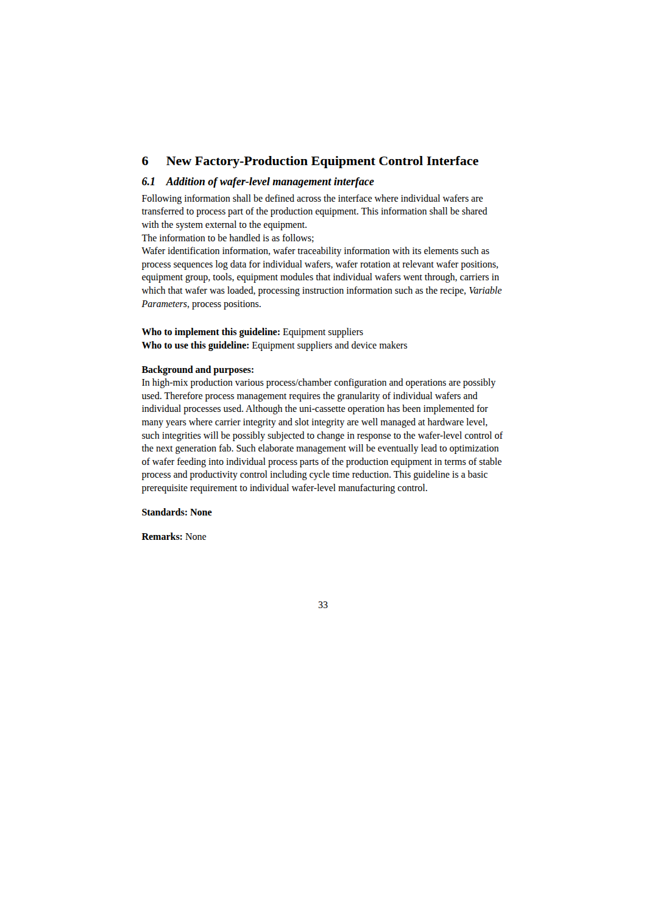6 New Factory-Production Equipment Control Interface
6.1 Addition of wafer-level management interface
Following information shall be defined across the interface where individual wafers are transferred to process part of the production equipment. This information shall be shared with the system external to the equipment.
The information to be handled is as follows;
Wafer identification information, wafer traceability information with its elements such as process sequences log data for individual wafers, wafer rotation at relevant wafer positions, equipment group, tools, equipment modules that individual wafers went through, carriers in which that wafer was loaded, processing instruction information such as the recipe, Variable Parameters, process positions.
Who to implement this guideline: Equipment suppliers
Who to use this guideline: Equipment suppliers and device makers
Background and purposes:
In high-mix production various process/chamber configuration and operations are possibly used. Therefore process management requires the granularity of individual wafers and individual processes used. Although the uni-cassette operation has been implemented for many years where carrier integrity and slot integrity are well managed at hardware level, such integrities will be possibly subjected to change in response to the wafer-level control of the next generation fab. Such elaborate management will be eventually lead to optimization of wafer feeding into individual process parts of the production equipment in terms of stable process and productivity control including cycle time reduction. This guideline is a basic prerequisite requirement to individual wafer-level manufacturing control.
Standards: None
Remarks: None
33